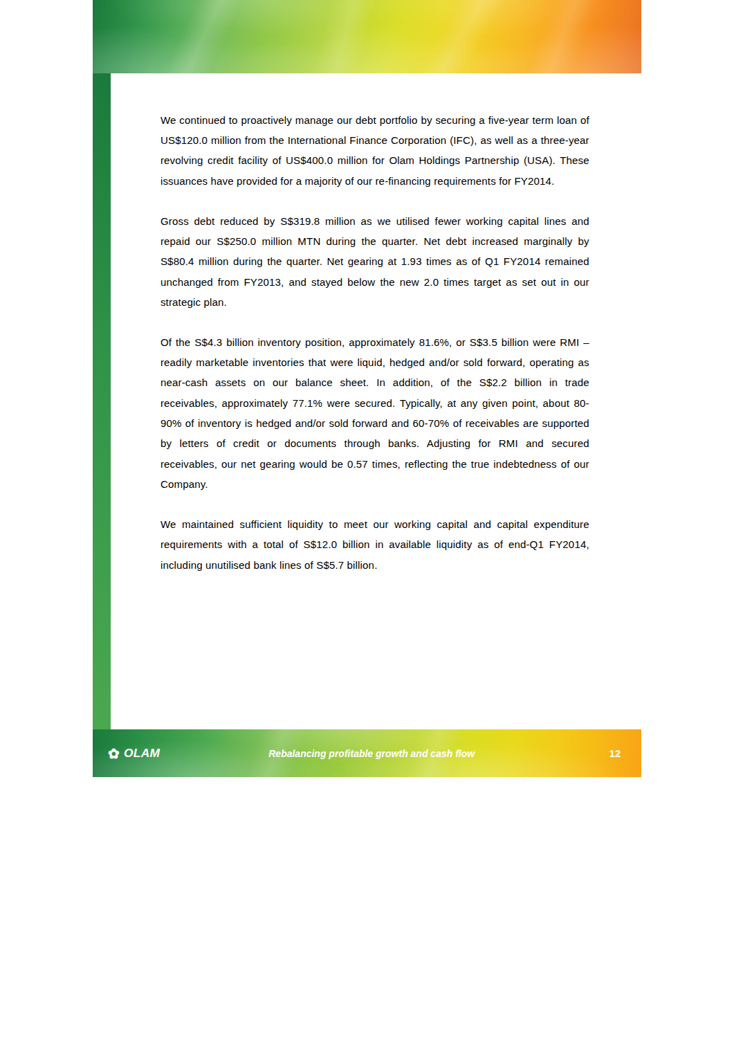We continued to proactively manage our debt portfolio by securing a five-year term loan of US$120.0 million from the International Finance Corporation (IFC), as well as a three-year revolving credit facility of US$400.0 million for Olam Holdings Partnership (USA). These issuances have provided for a majority of our re-financing requirements for FY2014.
Gross debt reduced by S$319.8 million as we utilised fewer working capital lines and repaid our S$250.0 million MTN during the quarter. Net debt increased marginally by S$80.4 million during the quarter. Net gearing at 1.93 times as of Q1 FY2014 remained unchanged from FY2013, and stayed below the new 2.0 times target as set out in our strategic plan.
Of the S$4.3 billion inventory position, approximately 81.6%, or S$3.5 billion were RMI – readily marketable inventories that were liquid, hedged and/or sold forward, operating as near-cash assets on our balance sheet. In addition, of the S$2.2 billion in trade receivables, approximately 77.1% were secured. Typically, at any given point, about 80-90% of inventory is hedged and/or sold forward and 60-70% of receivables are supported by letters of credit or documents through banks. Adjusting for RMI and secured receivables, our net gearing would be 0.57 times, reflecting the true indebtedness of our Company.
We maintained sufficient liquidity to meet our working capital and capital expenditure requirements with a total of S$12.0 billion in available liquidity as of end-Q1 FY2014, including unutilised bank lines of S$5.7 billion.
✿ OLAM
Rebalancing profitable growth and cash flow
12